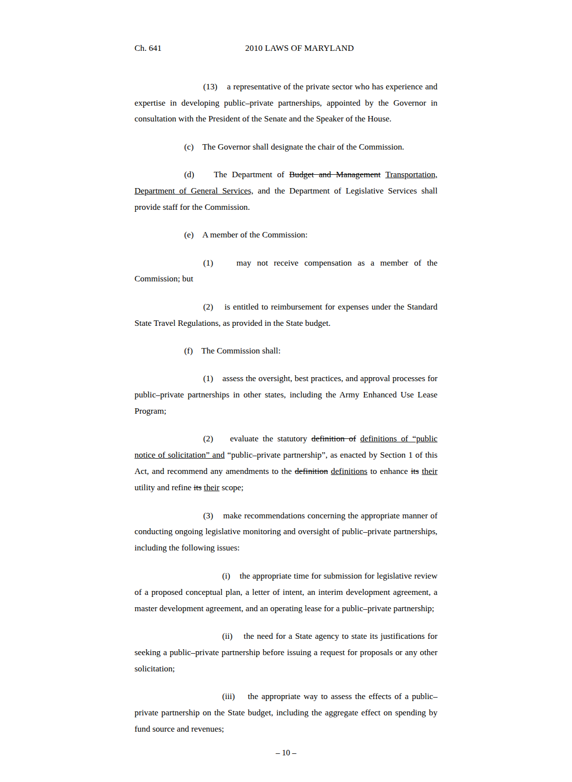Ch. 641
2010 LAWS OF MARYLAND
(13) a representative of the private sector who has experience and expertise in developing public–private partnerships, appointed by the Governor in consultation with the President of the Senate and the Speaker of the House.
(c) The Governor shall designate the chair of the Commission.
(d) The Department of Budget and Management Transportation, Department of General Services, and the Department of Legislative Services shall provide staff for the Commission.
(e) A member of the Commission:
(1) may not receive compensation as a member of the Commission; but
(2) is entitled to reimbursement for expenses under the Standard State Travel Regulations, as provided in the State budget.
(f) The Commission shall:
(1) assess the oversight, best practices, and approval processes for public–private partnerships in other states, including the Army Enhanced Use Lease Program;
(2) evaluate the statutory definition of definitions of “public notice of solicitation” and “public–private partnership”, as enacted by Section 1 of this Act, and recommend any amendments to the definition definitions to enhance its their utility and refine its their scope;
(3) make recommendations concerning the appropriate manner of conducting ongoing legislative monitoring and oversight of public–private partnerships, including the following issues:
(i) the appropriate time for submission for legislative review of a proposed conceptual plan, a letter of intent, an interim development agreement, a master development agreement, and an operating lease for a public–private partnership;
(ii) the need for a State agency to state its justifications for seeking a public–private partnership before issuing a request for proposals or any other solicitation;
(iii) the appropriate way to assess the effects of a public–private partnership on the State budget, including the aggregate effect on spending by fund source and revenues;
– 10 –